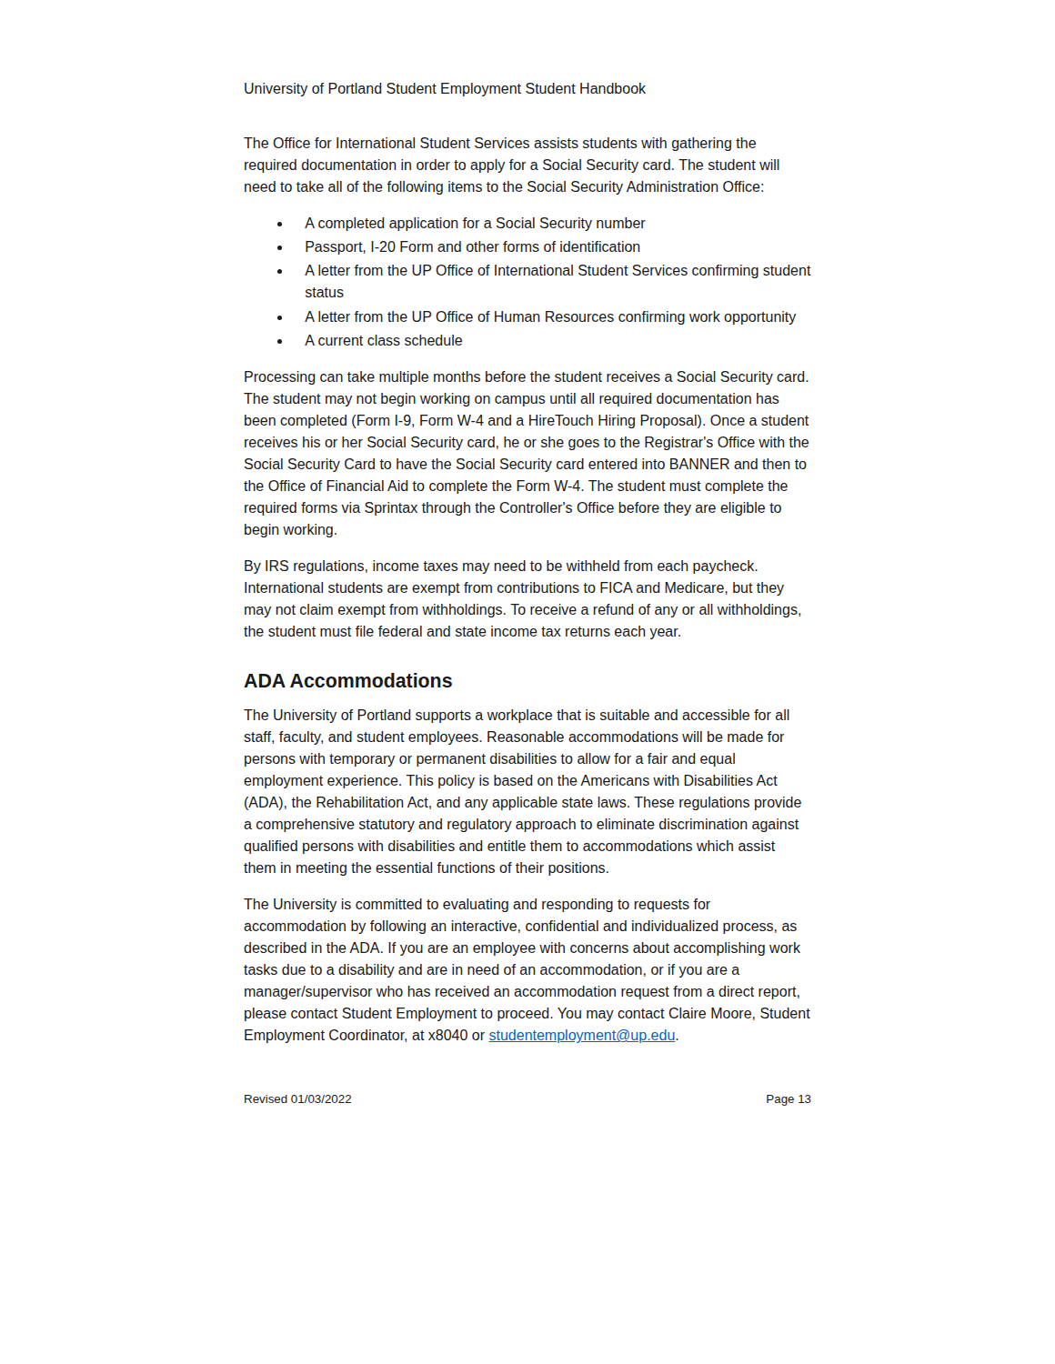University of Portland Student Employment Student Handbook
The Office for International Student Services assists students with gathering the required documentation in order to apply for a Social Security card. The student will need to take all of the following items to the Social Security Administration Office:
A completed application for a Social Security number
Passport, I-20 Form and other forms of identification
A letter from the UP Office of International Student Services confirming student status
A letter from the UP Office of Human Resources confirming work opportunity
A current class schedule
Processing can take multiple months before the student receives a Social Security card. The student may not begin working on campus until all required documentation has been completed (Form I-9, Form W-4 and a HireTouch Hiring Proposal). Once a student receives his or her Social Security card, he or she goes to the Registrar's Office with the Social Security Card to have the Social Security card entered into BANNER and then to the Office of Financial Aid to complete the Form W-4. The student must complete the required forms via Sprintax through the Controller's Office before they are eligible to begin working.
By IRS regulations, income taxes may need to be withheld from each paycheck. International students are exempt from contributions to FICA and Medicare, but they may not claim exempt from withholdings. To receive a refund of any or all withholdings, the student must file federal and state income tax returns each year.
ADA Accommodations
The University of Portland supports a workplace that is suitable and accessible for all staff, faculty, and student employees. Reasonable accommodations will be made for persons with temporary or permanent disabilities to allow for a fair and equal employment experience. This policy is based on the Americans with Disabilities Act (ADA), the Rehabilitation Act, and any applicable state laws. These regulations provide a comprehensive statutory and regulatory approach to eliminate discrimination against qualified persons with disabilities and entitle them to accommodations which assist them in meeting the essential functions of their positions.
The University is committed to evaluating and responding to requests for accommodation by following an interactive, confidential and individualized process, as described in the ADA. If you are an employee with concerns about accomplishing work tasks due to a disability and are in need of an accommodation, or if you are a manager/supervisor who has received an accommodation request from a direct report, please contact Student Employment to proceed. You may contact Claire Moore, Student Employment Coordinator, at x8040 or studentemployment@up.edu.
Revised 01/03/2022 Page 13